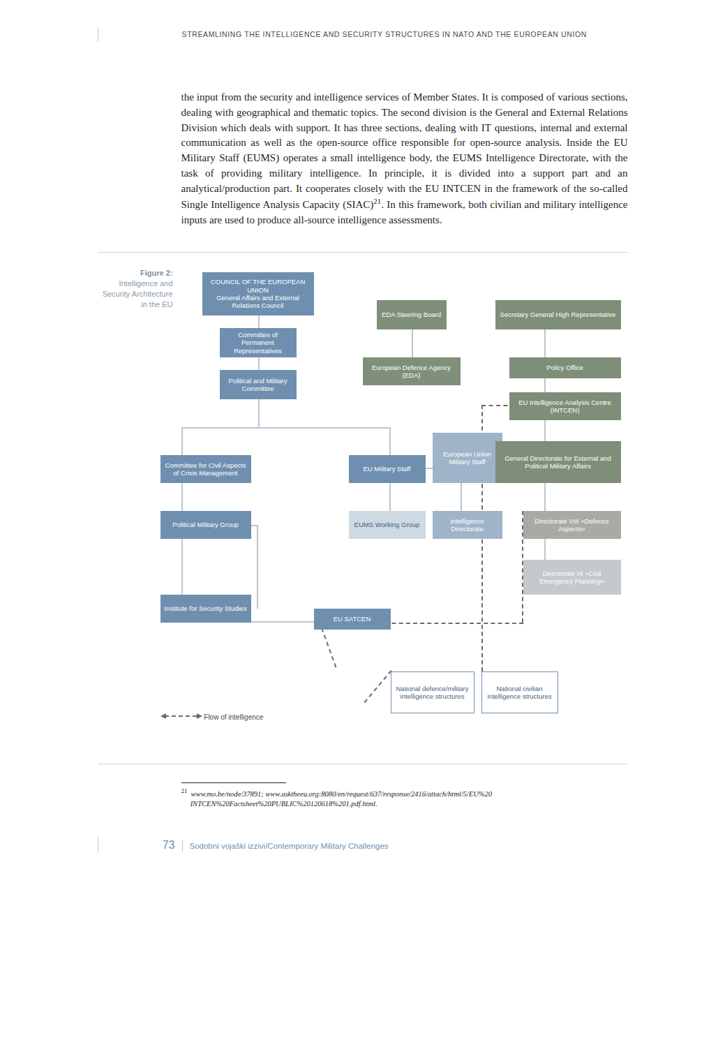Streamlining the Intelligence and Security Structures in NATO and the European Union
the input from the security and intelligence services of Member States. It is composed of various sections, dealing with geographical and thematic topics. The second division is the General and External Relations Division which deals with support. It has three sections, dealing with IT questions, internal and external communication as well as the open-source office responsible for open-source analysis. Inside the EU Military Staff (EUMS) operates a small intelligence body, the EUMS Intelligence Directorate, with the task of providing military intelligence. In principle, it is divided into a support part and an analytical/production part. It cooperates closely with the EU INTCEN in the framework of the so-called Single Intelligence Analysis Capacity (SIAC)21. In this framework, both civilian and military intelligence inputs are used to produce all-source intelligence assessments.
Figure 2: Intelligence and Security Architecture in the EU
COUNCIL OF THE EUROPEAN UNION
General Affairs and External Relations Council
Committee of Permanent Representatives
Political and Military Committee
Committee for Civil Aspects of Crisis Management
Political Military Group
Institute for Security Studies
EU Military Staff
EUMS Working Group
EU SATCEN
EDA Steering Board
European Defence Agency (EDA)
European Union Military Staff
Intelligence Directorate
Secretary General High Representative
Policy Office
EU Intelligence Analysis Centre (INTCEN)
General Directorate for External and Political Military Affairs
Directorate VIII »Defence Aspects«
Directorate IX »Civil Emergency Planning«
National defence/military intelligence structures
National civilian intelligence structures
Flow of intelligence
21 www.mo.be/node/37891; www.asktheeu.org:8080/en/request/637/response/2416/attach/html/5/EU%20
INTCEN%20Factsheet%20PUBLIC%20120618%201.pdf.html.
73
Sodobni vojaški izzivi/Contemporary Military Challenges